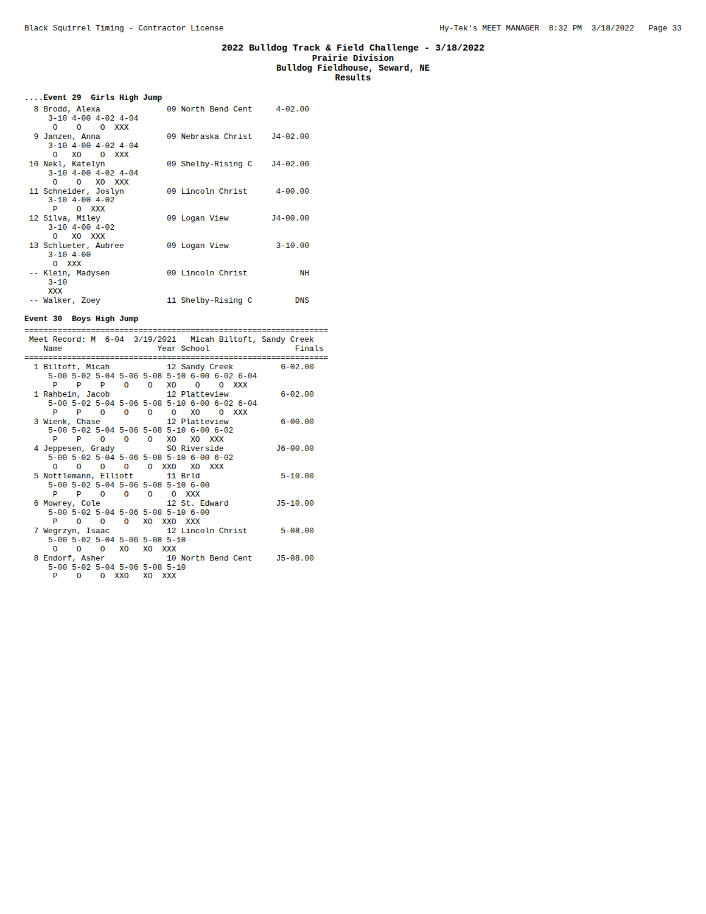Black Squirrel Timing - Contractor License Hy-Tek's MEET MANAGER 8:32 PM 3/18/2022 Page 33
2022 Bulldog Track & Field Challenge - 3/18/2022
Prairie Division
Bulldog Fieldhouse, Seward, NE
Results
....Event 29 Girls High Jump
  8 Brodd, Alexa              09 North Bend Cent     4-02.00
     3-10 4-00 4-02 4-04
      O    O    O  XXX
  9 Janzen, Anna              09 Nebraska Christ    J4-02.00
     3-10 4-00 4-02 4-04
      O   XO    O  XXX
 10 Nekl, Katelyn             09 Shelby-Rising C    J4-02.00
     3-10 4-00 4-02 4-04
      O    O   XO  XXX
 11 Schneider, Joslyn         09 Lincoln Christ      4-00.00
     3-10 4-00 4-02
      P    O  XXX
 12 Silva, Miley              09 Logan View         J4-00.00
     3-10 4-00 4-02
      O   XO  XXX
 13 Schlueter, Aubree         09 Logan View          3-10.00
     3-10 4-00
      O  XXX
 -- Klein, Madysen            09 Lincoln Christ           NH
     3-10
     XXX
 -- Walker, Zoey              11 Shelby-Rising C         DNS
Event 30 Boys High Jump
================================================================
 Meet Record: M  6-04  3/19/2021   Micah Biltoft, Sandy Creek
    Name                    Year School                  Finals
================================================================
  1 Biltoft, Micah            12 Sandy Creek          6-02.00
     5-00 5-02 5-04 5-06 5-08 5-10 6-00 6-02 6-04
      P    P    P    O    O   XO    O    O  XXX
  1 Rahbein, Jacob            12 Platteview           6-02.00
     5-00 5-02 5-04 5-06 5-08 5-10 6-00 6-02 6-04
      P    P    O    O    O    O   XO    O  XXX
  3 Wienk, Chase              12 Platteview           6-00.00
     5-00 5-02 5-04 5-06 5-08 5-10 6-00 6-02
      P    P    O    O    O   XO   XO  XXX
  4 Jeppesen, Grady           SO Riverside           J6-00.00
     5-00 5-02 5-04 5-06 5-08 5-10 6-00 6-02
      O    O    O    O    O  XXO   XO  XXX
  5 Nottlemann, Elliott       11 Brld                 5-10.00
     5-00 5-02 5-04 5-06 5-08 5-10 6-00
      P    P    O    O    O    O  XXX
  6 Mowrey, Cole              12 St. Edward          J5-10.00
     5-00 5-02 5-04 5-06 5-08 5-10 6-00
      P    O    O    O   XO  XXO  XXX
  7 Wegrzyn, Isaac            12 Lincoln Christ       5-08.00
     5-00 5-02 5-04 5-06 5-08 5-10
      O    O    O   XO   XO  XXX
  8 Endorf, Asher             10 North Bend Cent     J5-08.00
     5-00 5-02 5-04 5-06 5-08 5-10
      P    O    O  XXO   XO  XXX